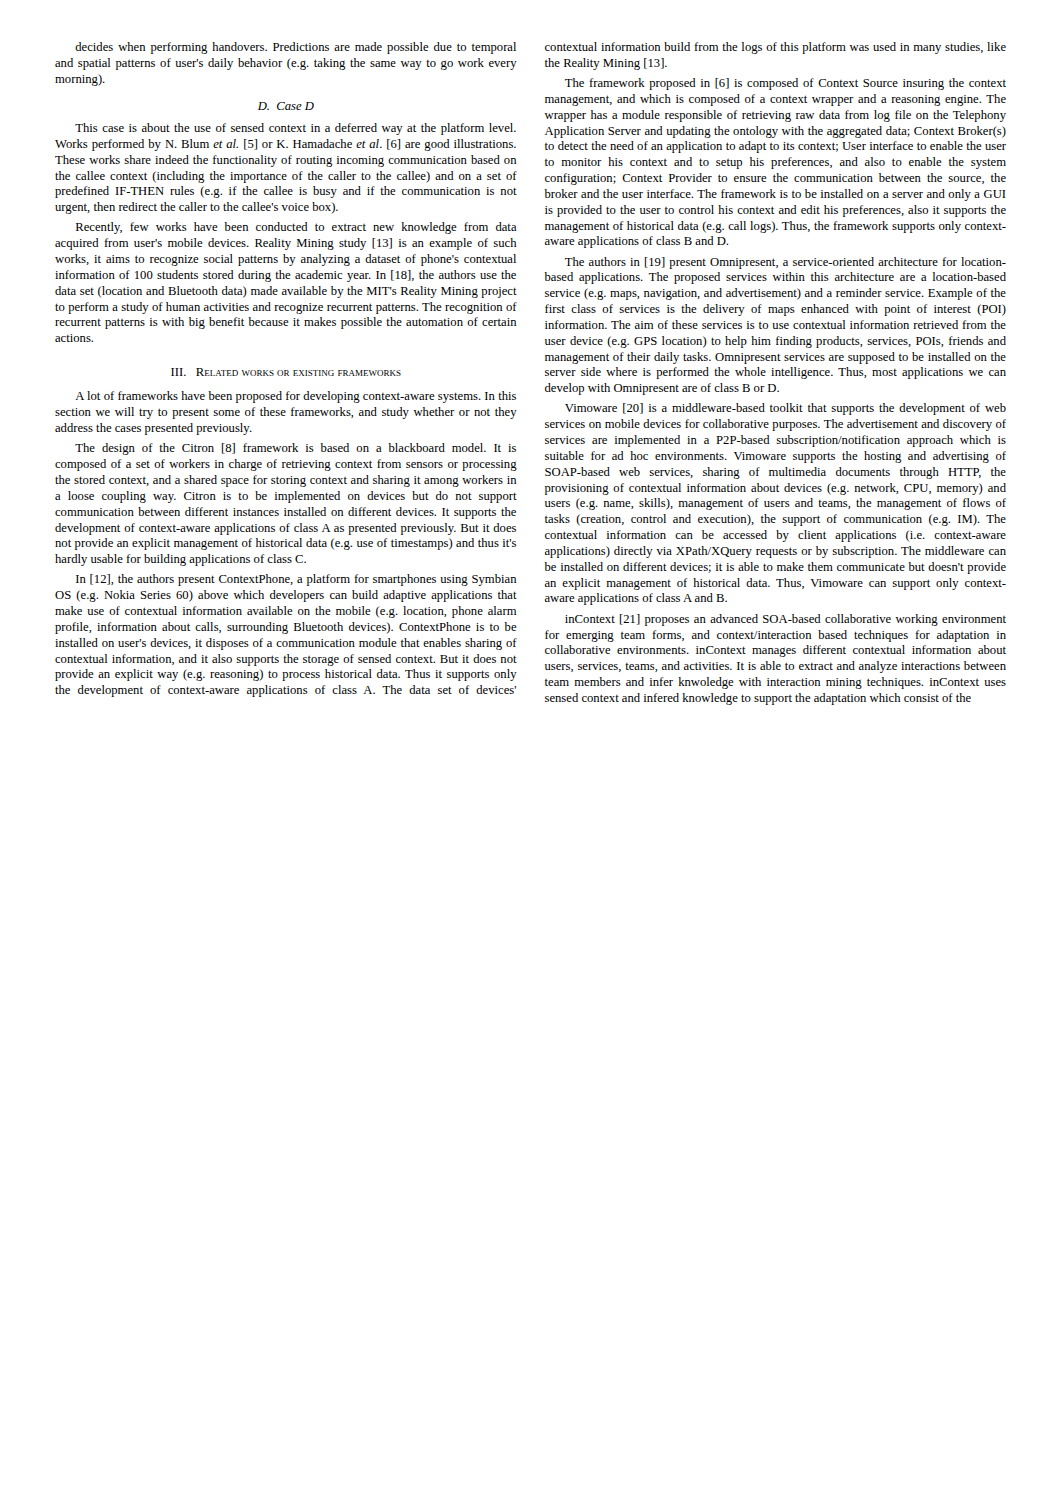decides when performing handovers. Predictions are made possible due to temporal and spatial patterns of user's daily behavior (e.g. taking the same way to go work every morning).
D. Case D
This case is about the use of sensed context in a deferred way at the platform level. Works performed by N. Blum et al. [5] or K. Hamadache et al. [6] are good illustrations. These works share indeed the functionality of routing incoming communication based on the callee context (including the importance of the caller to the callee) and on a set of predefined IF-THEN rules (e.g. if the callee is busy and if the communication is not urgent, then redirect the caller to the callee's voice box).
Recently, few works have been conducted to extract new knowledge from data acquired from user's mobile devices. Reality Mining study [13] is an example of such works, it aims to recognize social patterns by analyzing a dataset of phone's contextual information of 100 students stored during the academic year. In [18], the authors use the data set (location and Bluetooth data) made available by the MIT's Reality Mining project to perform a study of human activities and recognize recurrent patterns. The recognition of recurrent patterns is with big benefit because it makes possible the automation of certain actions.
III. Related works or existing frameworks
A lot of frameworks have been proposed for developing context-aware systems. In this section we will try to present some of these frameworks, and study whether or not they address the cases presented previously.
The design of the Citron [8] framework is based on a blackboard model. It is composed of a set of workers in charge of retrieving context from sensors or processing the stored context, and a shared space for storing context and sharing it among workers in a loose coupling way. Citron is to be implemented on devices but do not support communication between different instances installed on different devices. It supports the development of context-aware applications of class A as presented previously. But it does not provide an explicit management of historical data (e.g. use of timestamps) and thus it's hardly usable for building applications of class C.
In [12], the authors present ContextPhone, a platform for smartphones using Symbian OS (e.g. Nokia Series 60) above which developers can build adaptive applications that make use of contextual information available on the mobile (e.g. location, phone alarm profile, information about calls, surrounding Bluetooth devices). ContextPhone is to be installed on user's devices, it disposes of a communication module that enables sharing of contextual information, and it also supports the storage of sensed context. But it does not provide an explicit way (e.g. reasoning) to process historical data. Thus it supports only the development of context-aware applications of class A. The data set of devices' contextual information build from the logs of this platform was used in many studies, like the Reality Mining [13].
The framework proposed in [6] is composed of Context Source insuring the context management, and which is composed of a context wrapper and a reasoning engine. The wrapper has a module responsible of retrieving raw data from log file on the Telephony Application Server and updating the ontology with the aggregated data; Context Broker(s) to detect the need of an application to adapt to its context; User interface to enable the user to monitor his context and to setup his preferences, and also to enable the system configuration; Context Provider to ensure the communication between the source, the broker and the user interface. The framework is to be installed on a server and only a GUI is provided to the user to control his context and edit his preferences, also it supports the management of historical data (e.g. call logs). Thus, the framework supports only context-aware applications of class B and D.
The authors in [19] present Omnipresent, a service-oriented architecture for location-based applications. The proposed services within this architecture are a location-based service (e.g. maps, navigation, and advertisement) and a reminder service. Example of the first class of services is the delivery of maps enhanced with point of interest (POI) information. The aim of these services is to use contextual information retrieved from the user device (e.g. GPS location) to help him finding products, services, POIs, friends and management of their daily tasks. Omnipresent services are supposed to be installed on the server side where is performed the whole intelligence. Thus, most applications we can develop with Omnipresent are of class B or D.
Vimoware [20] is a middleware-based toolkit that supports the development of web services on mobile devices for collaborative purposes. The advertisement and discovery of services are implemented in a P2P-based subscription/notification approach which is suitable for ad hoc environments. Vimoware supports the hosting and advertising of SOAP-based web services, sharing of multimedia documents through HTTP, the provisioning of contextual information about devices (e.g. network, CPU, memory) and users (e.g. name, skills), management of users and teams, the management of flows of tasks (creation, control and execution), the support of communication (e.g. IM). The contextual information can be accessed by client applications (i.e. context-aware applications) directly via XPath/XQuery requests or by subscription. The middleware can be installed on different devices; it is able to make them communicate but doesn't provide an explicit management of historical data. Thus, Vimoware can support only context-aware applications of class A and B.
inContext [21] proposes an advanced SOA-based collaborative working environment for emerging team forms, and context/interaction based techniques for adaptation in collaborative environments. inContext manages different contextual information about users, services, teams, and activities. It is able to extract and analyze interactions between team members and infer knwoledge with interaction mining techniques. inContext uses sensed context and infered knowledge to support the adaptation which consist of the